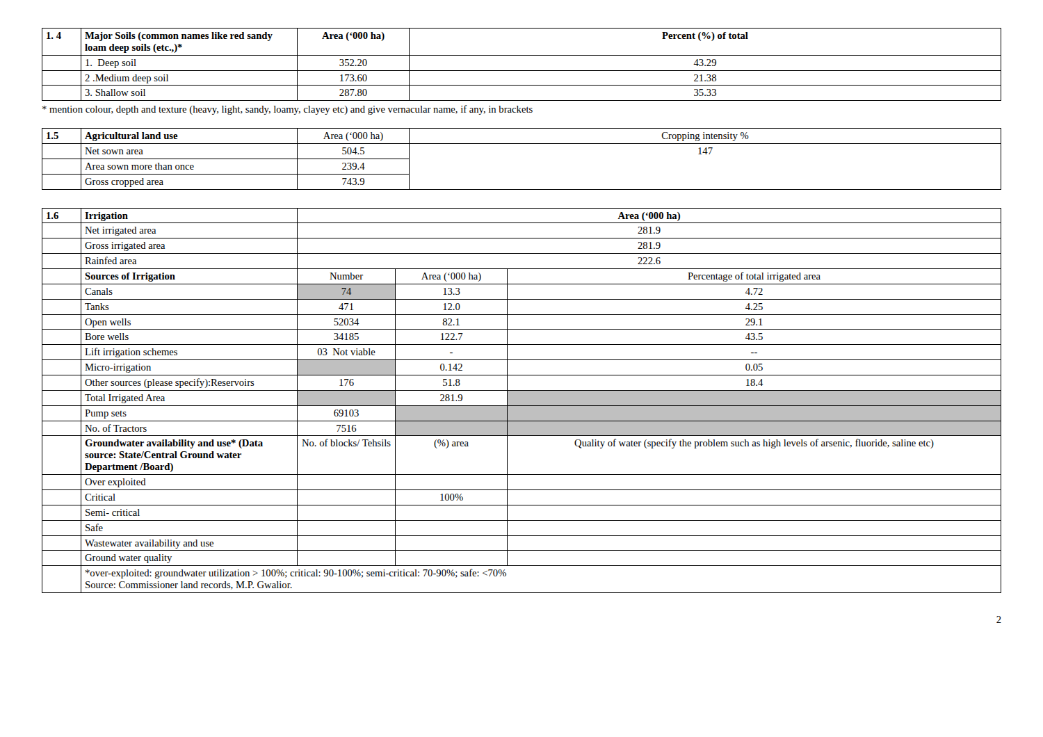| 1. 4 | Major Soils (common names like red sandy loam deep soils (etc.,)* | Area (‘000 ha) | Percent (%) of total |
| | 1. Deep soil | 352.20 | 43.29 |
| | 2 .Medium deep soil | 173.60 | 21.38 |
| | 3. Shallow soil | 287.80 | 35.33 |
* mention colour, depth and texture (heavy, light, sandy, loamy, clayey etc) and give vernacular name, if any, in brackets
| 1.5 | Agricultural land use | Area (‘000 ha) | Cropping intensity % |
| | Net sown area | 504.5 | 147 |
| | Area sown more than once | 239.4 |
| | Gross cropped area | 743.9 |
| 1.6 | Irrigation | Area (‘000 ha) |
| | Net irrigated area | 281.9 |
| | Gross irrigated area | 281.9 |
| | Rainfed area | 222.6 |
| | Sources of Irrigation | Number | Area (‘000 ha) | Percentage of total irrigated area |
| | Canals | 74 | 13.3 | 4.72 |
| | Tanks | 471 | 12.0 | 4.25 |
| | Open wells | 52034 | 82.1 | 29.1 |
| | Bore wells | 34185 | 122.7 | 43.5 |
| | Lift irrigation schemes | 03 Not viable | - | -- |
| | Micro-irrigation | | 0.142 | 0.05 |
| | Other sources (please specify):Reservoirs | 176 | 51.8 | 18.4 |
| | Total Irrigated Area | | 281.9 | |
| | Pump sets | 69103 | | |
| | No. of Tractors | 7516 | | |
| | Groundwater availability and use* (Data source: State/Central Ground water Department /Board) | No. of blocks/ Tehsils | (%) area | Quality of water (specify the problem such as high levels of arsenic, fluoride, saline etc) |
| | Over exploited | | | |
| | Critical | | 100% | |
| | Semi- critical | | | |
| | Safe | | | |
| | Wastewater availability and use | | | |
| | Ground water quality | | | |
| | *over-exploited: groundwater utilization > 100%; critical: 90-100%; semi-critical: 70-90%; safe: <70% Source: Commissioner land records, M.P. Gwalior. |
2